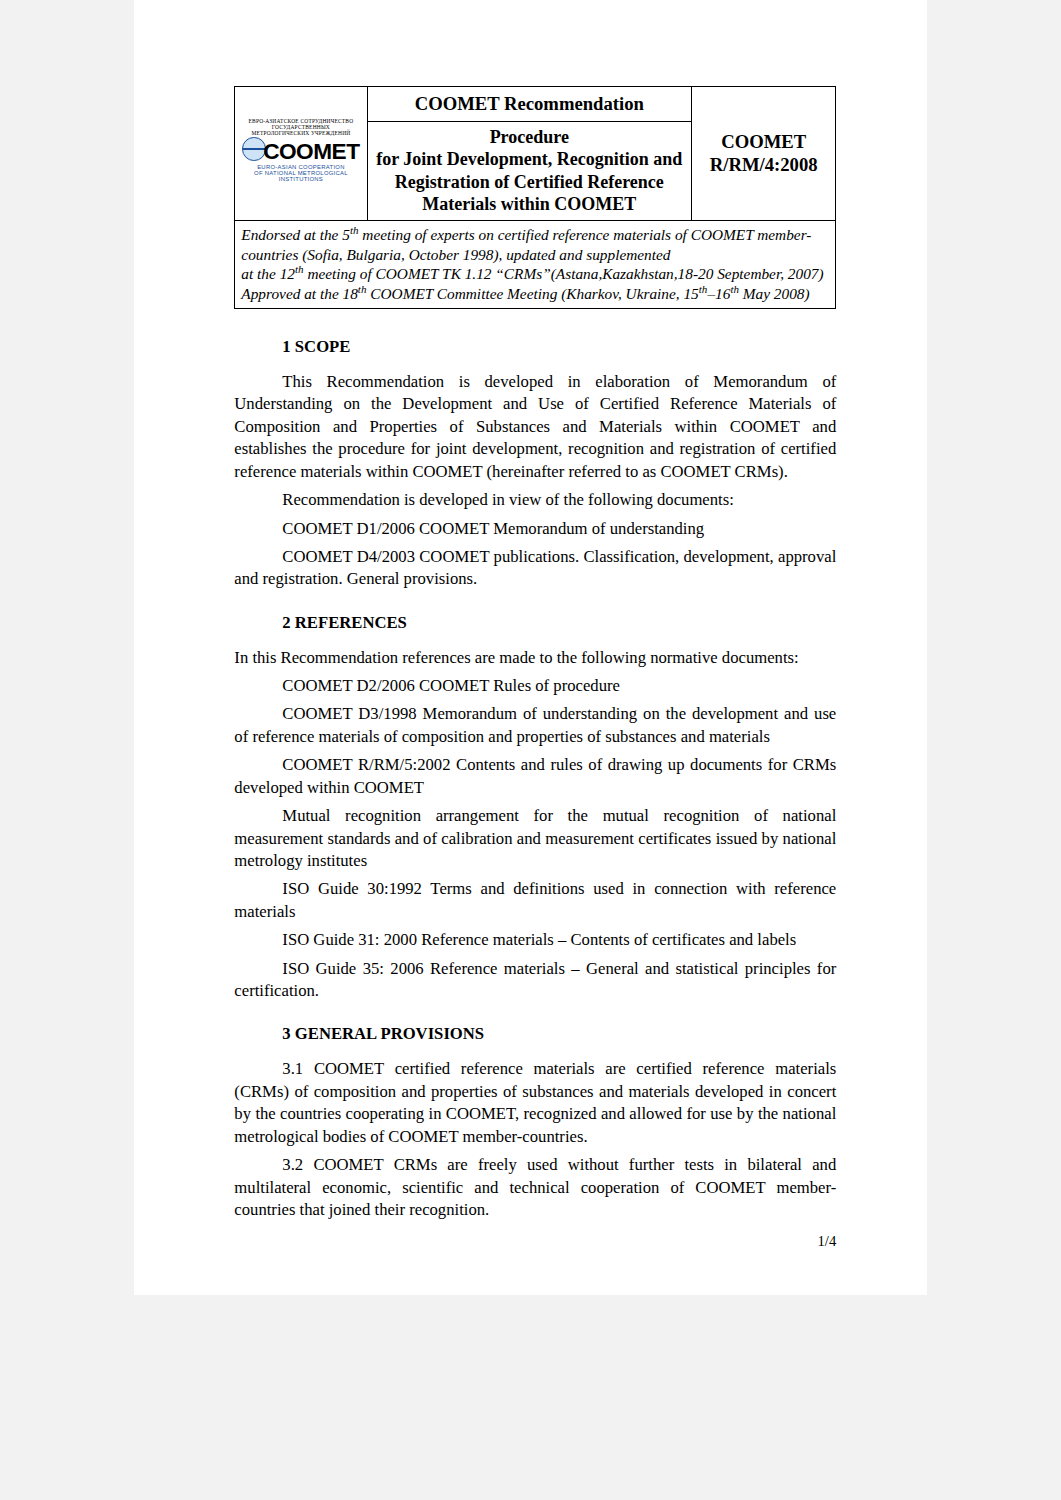| ЕВРО-АЗИАТСКОЕ СОТРУДНИЧЕСТВО ГОСУДАРСТВЕННЫХ МЕТРОЛОГИЧЕСКИХ УЧРЕЖДЕНИЙ COOMET EURO-ASIAN COOPERATION OF NATIONAL METROLOGICAL INSTITUTIONS | COOMET Recommendation | COOMET R/RM/4:2008 |
| Procedure for Joint Development, Recognition and Registration of Certified Reference Materials within COOMET |
| Endorsed at the 5 th meeting of experts on certified reference materials of COOMET member-countries (Sofia, Bulgaria, October 1998), updated and supplemented at the 12 th meeting of COOMET TK 1.12 “CRMs”(Astana,Kazakhstan,18-20 September, 2007) Approved at the 18 th COOMET Committee Meeting (Kharkov, Ukraine, 15 th –16 th May 2008) |
1 SCOPE
This Recommendation is developed in elaboration of Memorandum of Understanding on the Development and Use of Certified Reference Materials of Composition and Properties of Substances and Materials within COOMET and establishes the procedure for joint development, recognition and registration of certified reference materials within COOMET (hereinafter referred to as COOMET CRMs).
Recommendation is developed in view of the following documents:
COOMET D1/2006 COOMET Memorandum of understanding
COOMET D4/2003 COOMET publications. Classification, development, approval and registration. General provisions.
2 REFERENCES
In this Recommendation references are made to the following normative documents:
COOMET D2/2006 COOMET Rules of procedure
COOMET D3/1998 Memorandum of understanding on the development and use of reference materials of composition and properties of substances and materials
COOMET R/RM/5:2002 Contents and rules of drawing up documents for CRMs developed within COOMET
Mutual recognition arrangement for the mutual recognition of national measurement standards and of calibration and measurement certificates issued by national metrology institutes
ISO Guide 30:1992 Terms and definitions used in connection with reference materials
ISO Guide 31: 2000 Reference materials – Contents of certificates and labels
ISO Guide 35: 2006 Reference materials – General and statistical principles for certification.
3 GENERAL PROVISIONS
3.1 COOMET certified reference materials are certified reference materials (CRMs) of composition and properties of substances and materials developed in concert by the countries cooperating in COOMET, recognized and allowed for use by the national metrological bodies of COOMET member-countries.
3.2 COOMET CRMs are freely used without further tests in bilateral and multilateral economic, scientific and technical cooperation of COOMET member-countries that joined their recognition.
1/4